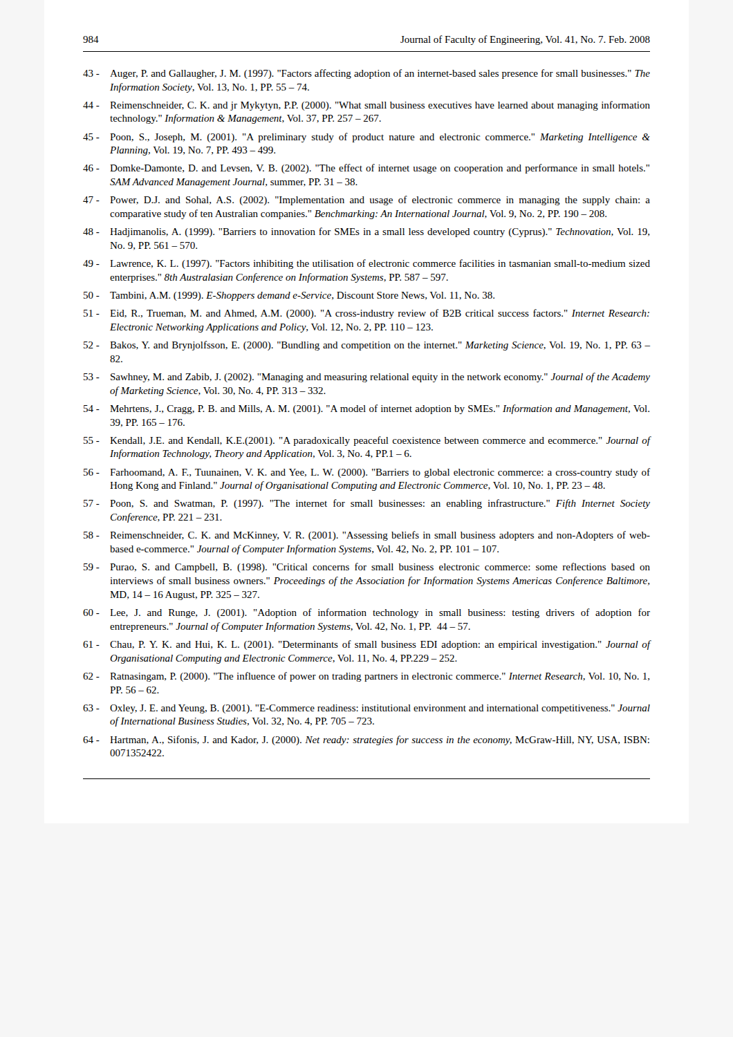984 Journal of Faculty of Engineering, Vol. 41, No. 7. Feb. 2008
43 -Auger, P. and Gallaugher, J. M. (1997). "Factors affecting adoption of an internet-based sales presence for small businesses." The Information Society, Vol. 13, No. 1, PP. 55 – 74.
44 -Reimenschneider, C. K. and jr Mykytyn, P.P. (2000). "What small business executives have learned about managing information technology." Information & Management, Vol. 37, PP. 257 – 267.
45 -Poon, S., Joseph, M. (2001). "A preliminary study of product nature and electronic commerce." Marketing Intelligence & Planning, Vol. 19, No. 7, PP. 493 – 499.
46 -Domke-Damonte, D. and Levsen, V. B. (2002). "The effect of internet usage on cooperation and performance in small hotels." SAM Advanced Management Journal, summer, PP. 31 – 38.
47 -Power, D.J. and Sohal, A.S. (2002). "Implementation and usage of electronic commerce in managing the supply chain: a comparative study of ten Australian companies." Benchmarking: An International Journal, Vol. 9, No. 2, PP. 190 – 208.
48 -Hadjimanolis, A. (1999). "Barriers to innovation for SMEs in a small less developed country (Cyprus)." Technovation, Vol. 19, No. 9, PP. 561 – 570.
49 -Lawrence, K. L. (1997). "Factors inhibiting the utilisation of electronic commerce facilities in tasmanian small-to-medium sized enterprises." 8th Australasian Conference on Information Systems, PP. 587 – 597.
50 -Tambini, A.M. (1999). E-Shoppers demand e-Service, Discount Store News, Vol. 11, No. 38.
51 -Eid, R., Trueman, M. and Ahmed, A.M. (2000). "A cross-industry review of B2B critical success factors." Internet Research: Electronic Networking Applications and Policy, Vol. 12, No. 2, PP. 110 – 123.
52 -Bakos, Y. and Brynjolfsson, E. (2000). "Bundling and competition on the internet." Marketing Science, Vol. 19, No. 1, PP. 63 – 82.
53 -Sawhney, M. and Zabib, J. (2002). "Managing and measuring relational equity in the network economy." Journal of the Academy of Marketing Science, Vol. 30, No. 4, PP. 313 – 332.
54 -Mehrtens, J., Cragg, P. B. and Mills, A. M. (2001). "A model of internet adoption by SMEs." Information and Management, Vol. 39, PP. 165 – 176.
55 -Kendall, J.E. and Kendall, K.E.(2001). "A paradoxically peaceful coexistence between commerce and ecommerce." Journal of Information Technology, Theory and Application, Vol. 3, No. 4, PP.1 – 6.
56 -Farhoomand, A. F., Tuunainen, V. K. and Yee, L. W. (2000). "Barriers to global electronic commerce: a cross-country study of Hong Kong and Finland." Journal of Organisational Computing and Electronic Commerce, Vol. 10, No. 1, PP. 23 – 48.
57 -Poon, S. and Swatman, P. (1997). "The internet for small businesses: an enabling infrastructure." Fifth Internet Society Conference, PP. 221 – 231.
58 -Reimenschneider, C. K. and McKinney, V. R. (2001). "Assessing beliefs in small business adopters and non-Adopters of web-based e-commerce." Journal of Computer Information Systems, Vol. 42, No. 2, PP. 101 – 107.
59 -Purao, S. and Campbell, B. (1998). "Critical concerns for small business electronic commerce: some reflections based on interviews of small business owners." Proceedings of the Association for Information Systems Americas Conference Baltimore, MD, 14 – 16 August, PP. 325 – 327.
60 -Lee, J. and Runge, J. (2001). "Adoption of information technology in small business: testing drivers of adoption for entrepreneurs." Journal of Computer Information Systems, Vol. 42, No. 1, PP. 44 – 57.
61 -Chau, P. Y. K. and Hui, K. L. (2001). "Determinants of small business EDI adoption: an empirical investigation." Journal of Organisational Computing and Electronic Commerce, Vol. 11, No. 4, PP.229 – 252.
62 -Ratnasingam, P. (2000). "The influence of power on trading partners in electronic commerce." Internet Research, Vol. 10, No. 1, PP. 56 – 62.
63 -Oxley, J. E. and Yeung, B. (2001). "E-Commerce readiness: institutional environment and international competitiveness." Journal of International Business Studies, Vol. 32, No. 4, PP. 705 – 723.
64 -Hartman, A., Sifonis, J. and Kador, J. (2000). Net ready: strategies for success in the economy, McGraw-Hill, NY, USA, ISBN: 0071352422.